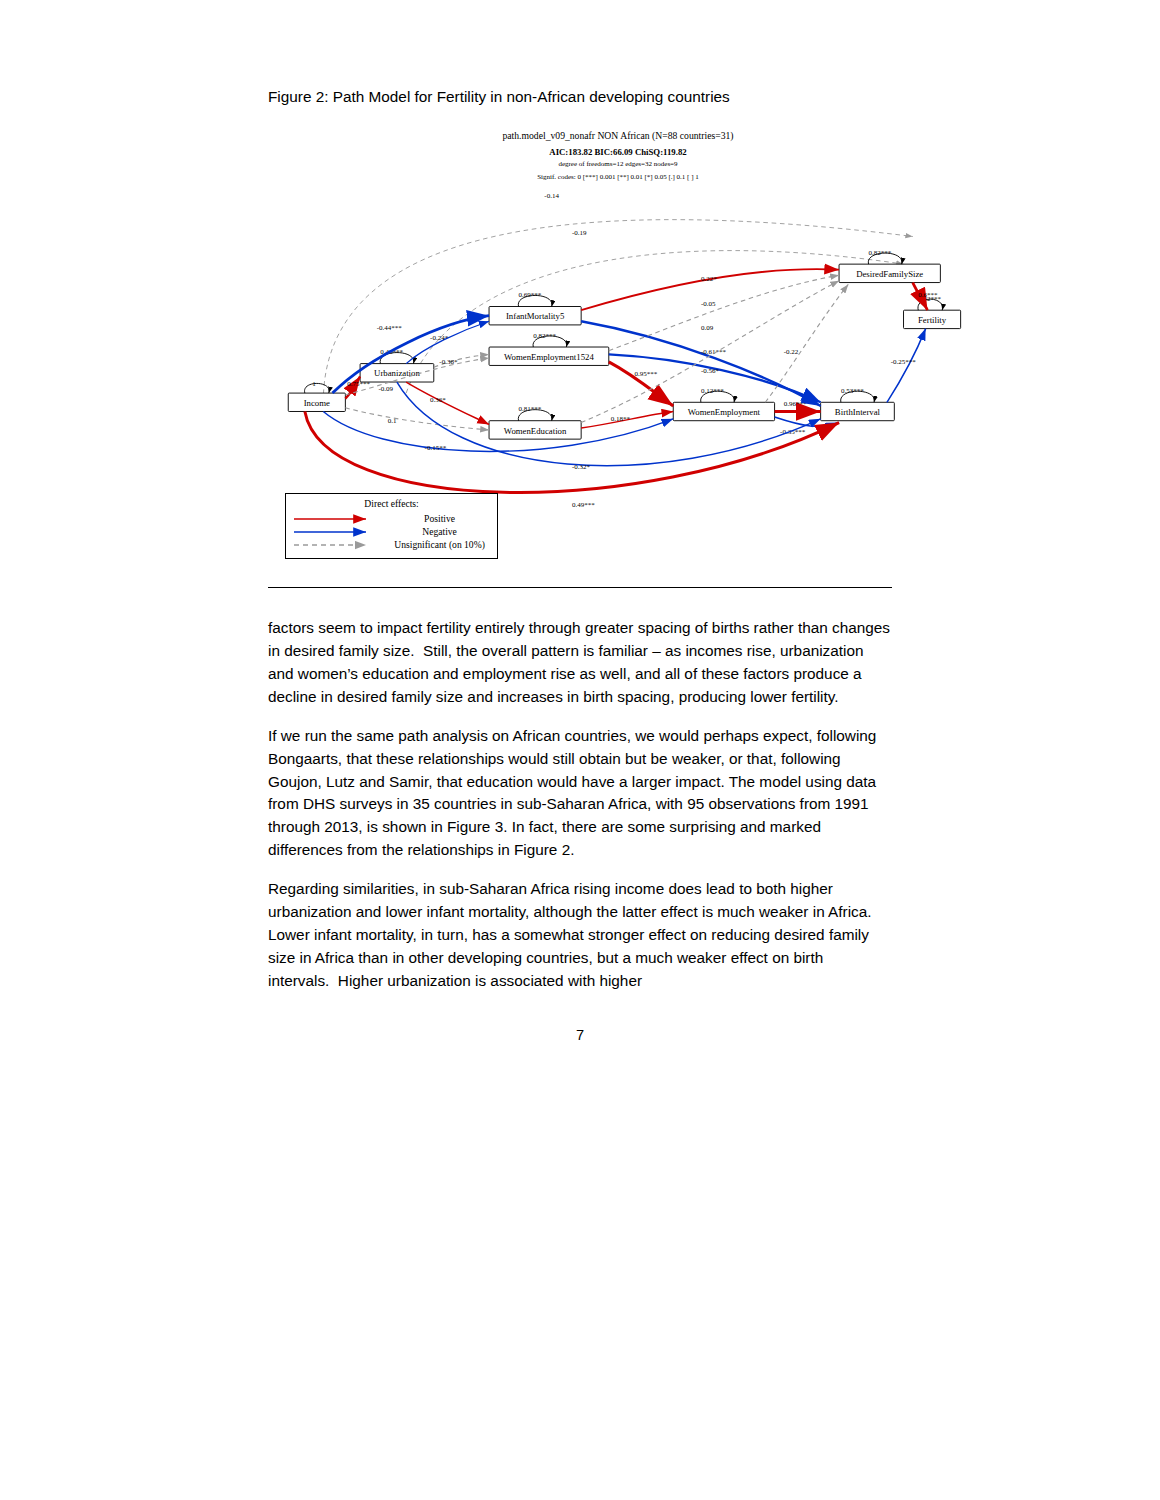Figure 2: Path Model for Fertility in non-African developing countries
path.model_v09_nonafr NON African (N=88 countries=31) AIC:183.82 BIC:66.09 ChiSQ:119.82 degree of freedoms=12 edges=32 nodes=9 Signif. codes: 0 [***] 0.001 [**] 0.01 [*] 0.05 [.] 0.1 [ ] 1 -0.14 -0.19 Income 1 Urbanization 0.43*** InfantMortality5 0.69*** WomenEmployment1524 0.82*** WomenEducation 0.81*** WomenEmployment 0.12*** BirthInterval 0.53*** DesiredFamilySize 0.82*** Fertility 0.42*** 0.75*** -0.44*** -0.24* -0.36* 0.36* 0.1 -0.09 0.95*** 0.18** 0.96*** -0.35*** 0.22* -0.61*** -0.56* 0.6*** -0.25*** -0.05 0.09 -0.22 -0.15** -0.32* 0.49***
Direct effects:
| | Positive |
| | Negative |
| | Unsignificant (on 10%) |
factors seem to impact fertility entirely through greater spacing of births rather than changes in desired family size. Still, the overall pattern is familiar – as incomes rise, urbanization and women’s education and employment rise as well, and all of these factors produce a decline in desired family size and increases in birth spacing, producing lower fertility.
If we run the same path analysis on African countries, we would perhaps expect, following Bongaarts, that these relationships would still obtain but be weaker, or that, following Goujon, Lutz and Samir, that education would have a larger impact. The model using data from DHS surveys in 35 countries in sub-Saharan Africa, with 95 observations from 1991 through 2013, is shown in Figure 3. In fact, there are some surprising and marked differences from the relationships in Figure 2.
Regarding similarities, in sub-Saharan Africa rising income does lead to both higher urbanization and lower infant mortality, although the latter effect is much weaker in Africa. Lower infant mortality, in turn, has a somewhat stronger effect on reducing desired family size in Africa than in other developing countries, but a much weaker effect on birth intervals. Higher urbanization is associated with higher
7